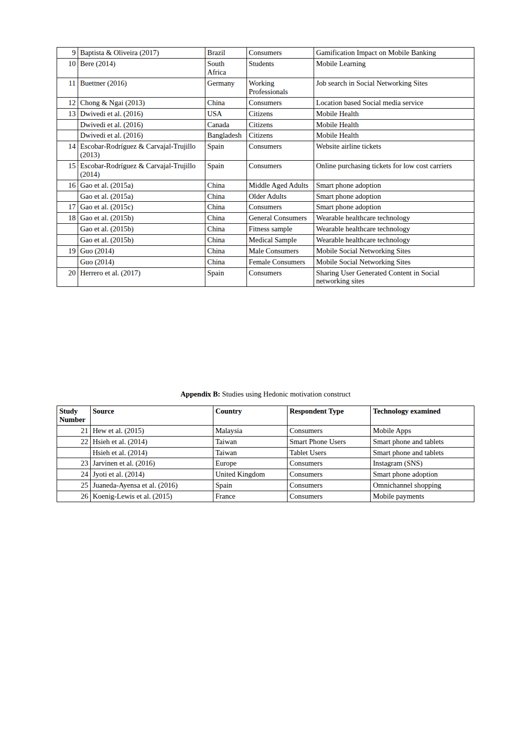| 9 | Baptista & Oliveira (2017) | Brazil | Consumers | Gamification Impact on Mobile Banking |
| 10 | Bere (2014) | South Africa | Students | Mobile Learning |
| 11 | Buettner (2016) | Germany | Working Professionals | Job search in Social Networking Sites |
| 12 | Chong & Ngai (2013) | China | Consumers | Location based Social media service |
| 13 | Dwivedi et al. (2016) | USA | Citizens | Mobile Health |
| | Dwivedi et al. (2016) | Canada | Citizens | Mobile Health |
| | Dwivedi et al. (2016) | Bangladesh | Citizens | Mobile Health |
| 14 | Escobar-Rodríguez & Carvajal-Trujillo (2013) | Spain | Consumers | Website airline tickets |
| 15 | Escobar-Rodríguez & Carvajal-Trujillo (2014) | Spain | Consumers | Online purchasing tickets for low cost carriers |
| 16 | Gao et al. (2015a) | China | Middle Aged Adults | Smart phone adoption |
| | Gao et al. (2015a) | China | Older Adults | Smart phone adoption |
| 17 | Gao et al. (2015c) | China | Consumers | Smart phone adoption |
| 18 | Gao et al. (2015b) | China | General Consumers | Wearable healthcare technology |
| | Gao et al. (2015b) | China | Fitness sample | Wearable healthcare technology |
| | Gao et al. (2015b) | China | Medical Sample | Wearable healthcare technology |
| 19 | Guo (2014) | China | Male Consumers | Mobile Social Networking Sites |
| | Guo (2014) | China | Female Consumers | Mobile Social Networking Sites |
| 20 | Herrero et al. (2017) | Spain | Consumers | Sharing User Generated Content in Social networking sites |
Appendix B: Studies using Hedonic motivation construct
| Study Number | Source | Country | Respondent Type | Technology examined |
| --- | --- | --- | --- | --- |
| 21 | Hew et al. (2015) | Malaysia | Consumers | Mobile Apps |
| 22 | Hsieh et al. (2014) | Taiwan | Smart Phone Users | Smart phone and tablets |
| | Hsieh et al. (2014) | Taiwan | Tablet Users | Smart phone and tablets |
| 23 | Jarvinen et al. (2016) | Europe | Consumers | Instagram (SNS) |
| 24 | Jyoti et al. (2014) | United Kingdom | Consumers | Smart phone adoption |
| 25 | Juaneda-Ayensa et al. (2016) | Spain | Consumers | Omnichannel shopping |
| 26 | Koenig-Lewis et al. (2015) | France | Consumers | Mobile payments |